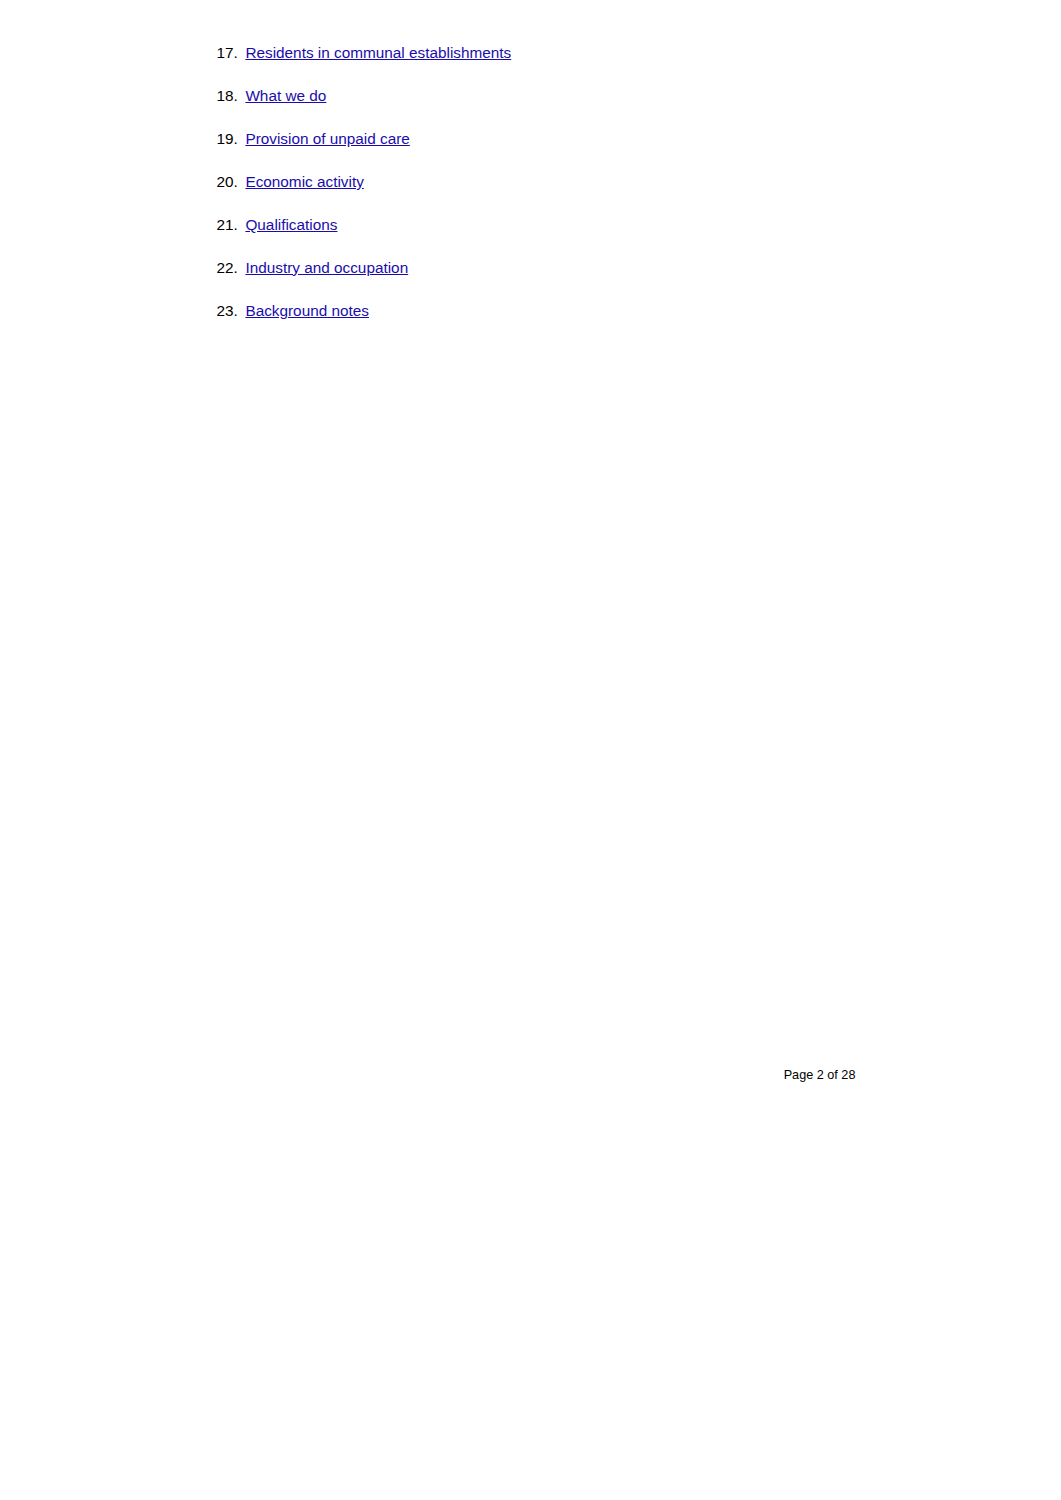17. Residents in communal establishments
18. What we do
19. Provision of unpaid care
20. Economic activity
21. Qualifications
22. Industry and occupation
23. Background notes
Page 2 of 28